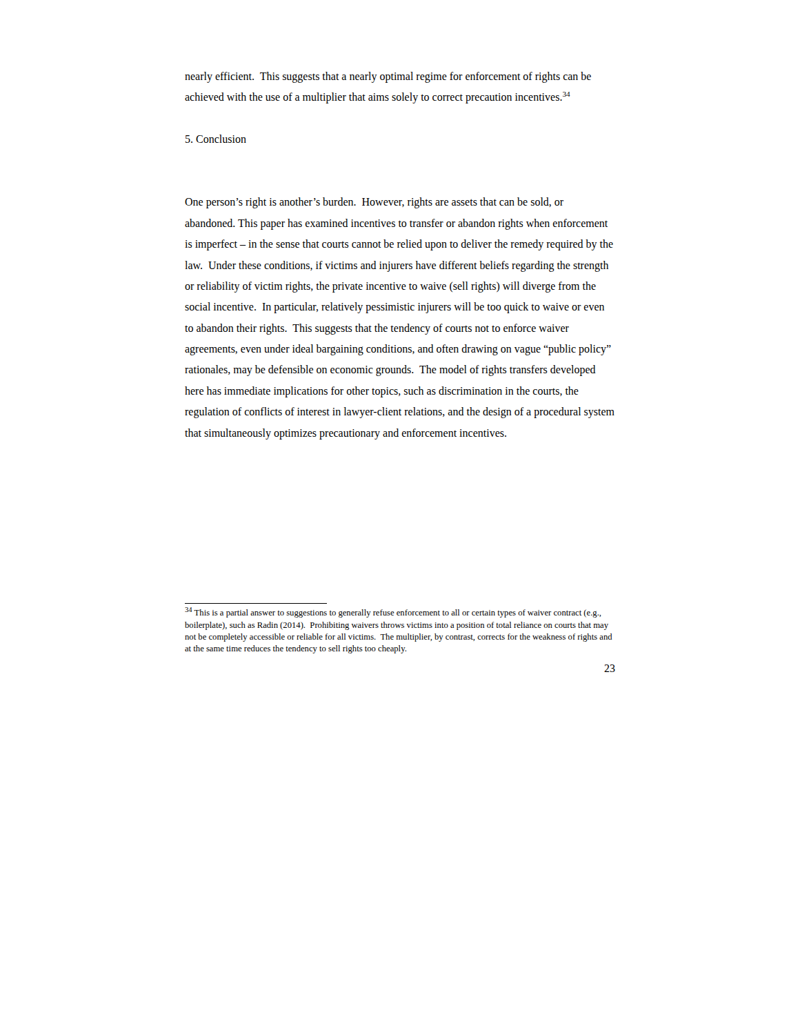nearly efficient. This suggests that a nearly optimal regime for enforcement of rights can be achieved with the use of a multiplier that aims solely to correct precaution incentives.34
5. Conclusion
One person’s right is another’s burden. However, rights are assets that can be sold, or abandoned. This paper has examined incentives to transfer or abandon rights when enforcement is imperfect – in the sense that courts cannot be relied upon to deliver the remedy required by the law. Under these conditions, if victims and injurers have different beliefs regarding the strength or reliability of victim rights, the private incentive to waive (sell rights) will diverge from the social incentive. In particular, relatively pessimistic injurers will be too quick to waive or even to abandon their rights. This suggests that the tendency of courts not to enforce waiver agreements, even under ideal bargaining conditions, and often drawing on vague “public policy” rationales, may be defensible on economic grounds. The model of rights transfers developed here has immediate implications for other topics, such as discrimination in the courts, the regulation of conflicts of interest in lawyer-client relations, and the design of a procedural system that simultaneously optimizes precautionary and enforcement incentives.
34 This is a partial answer to suggestions to generally refuse enforcement to all or certain types of waiver contract (e.g., boilerplate), such as Radin (2014). Prohibiting waivers throws victims into a position of total reliance on courts that may not be completely accessible or reliable for all victims. The multiplier, by contrast, corrects for the weakness of rights and at the same time reduces the tendency to sell rights too cheaply.
23